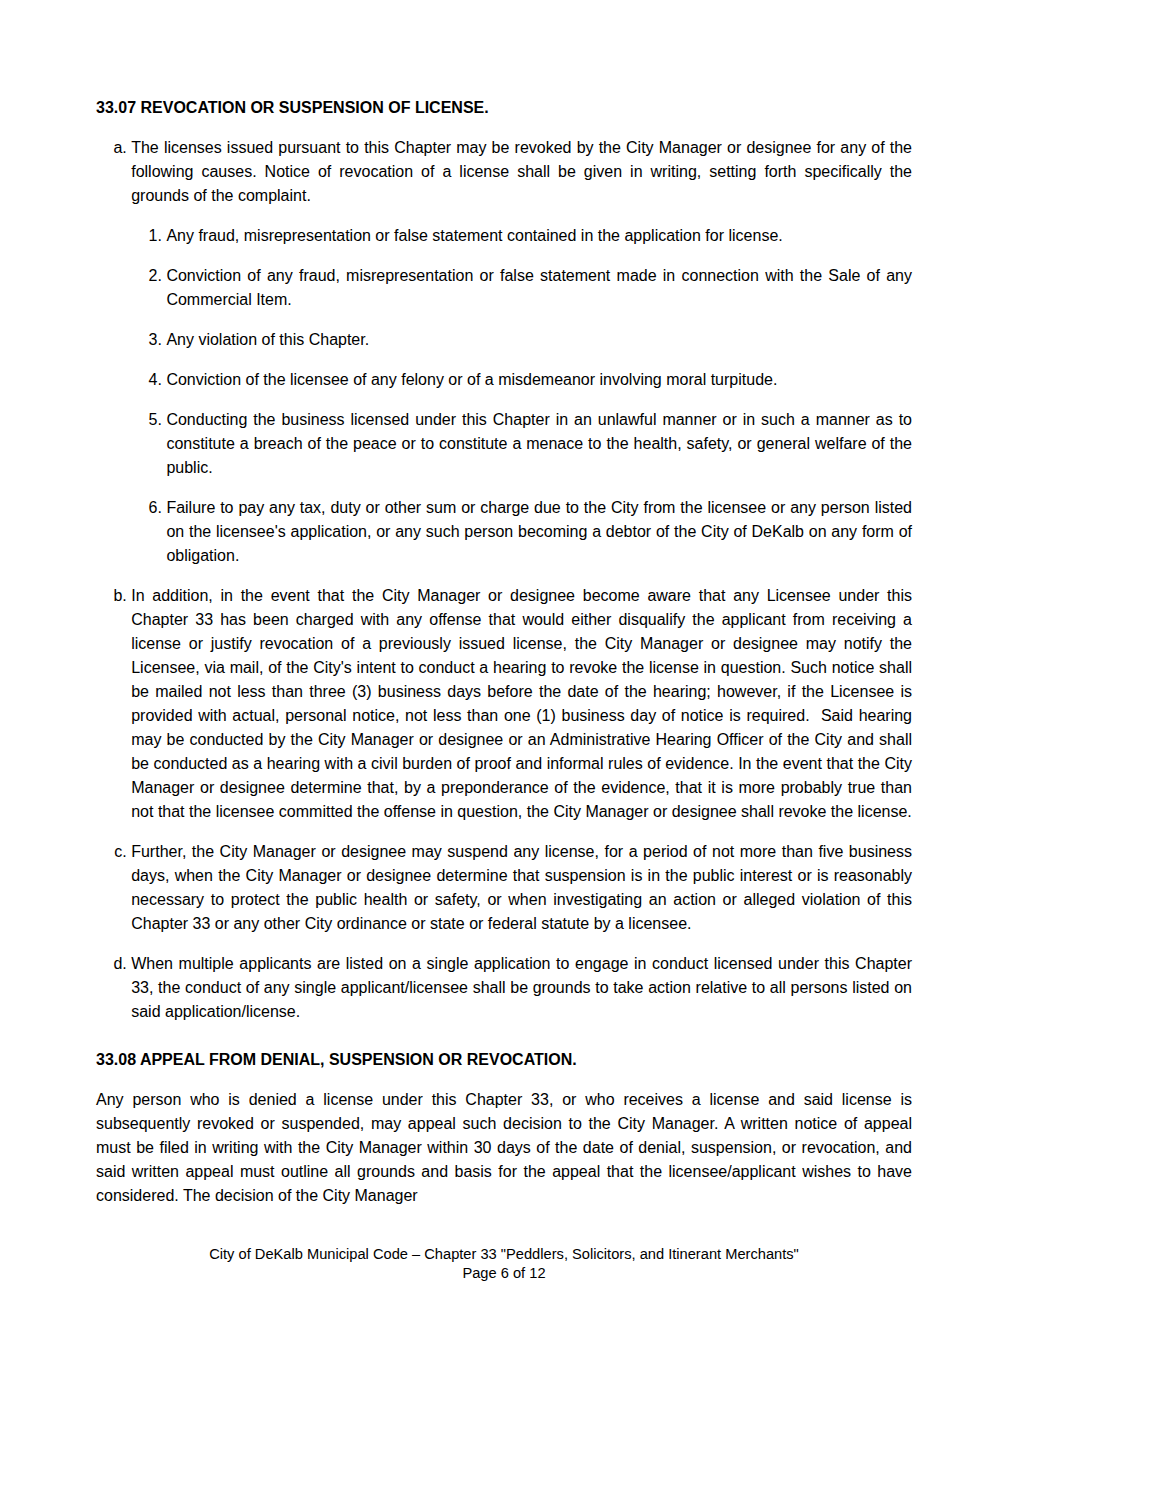33.07 REVOCATION OR SUSPENSION OF LICENSE.
The licenses issued pursuant to this Chapter may be revoked by the City Manager or designee for any of the following causes. Notice of revocation of a license shall be given in writing, setting forth specifically the grounds of the complaint.
Any fraud, misrepresentation or false statement contained in the application for license.
Conviction of any fraud, misrepresentation or false statement made in connection with the Sale of any Commercial Item.
Any violation of this Chapter.
Conviction of the licensee of any felony or of a misdemeanor involving moral turpitude.
Conducting the business licensed under this Chapter in an unlawful manner or in such a manner as to constitute a breach of the peace or to constitute a menace to the health, safety, or general welfare of the public.
Failure to pay any tax, duty or other sum or charge due to the City from the licensee or any person listed on the licensee's application, or any such person becoming a debtor of the City of DeKalb on any form of obligation.
In addition, in the event that the City Manager or designee become aware that any Licensee under this Chapter 33 has been charged with any offense that would either disqualify the applicant from receiving a license or justify revocation of a previously issued license, the City Manager or designee may notify the Licensee, via mail, of the City's intent to conduct a hearing to revoke the license in question. Such notice shall be mailed not less than three (3) business days before the date of the hearing; however, if the Licensee is provided with actual, personal notice, not less than one (1) business day of notice is required. Said hearing may be conducted by the City Manager or designee or an Administrative Hearing Officer of the City and shall be conducted as a hearing with a civil burden of proof and informal rules of evidence. In the event that the City Manager or designee determine that, by a preponderance of the evidence, that it is more probably true than not that the licensee committed the offense in question, the City Manager or designee shall revoke the license.
Further, the City Manager or designee may suspend any license, for a period of not more than five business days, when the City Manager or designee determine that suspension is in the public interest or is reasonably necessary to protect the public health or safety, or when investigating an action or alleged violation of this Chapter 33 or any other City ordinance or state or federal statute by a licensee.
When multiple applicants are listed on a single application to engage in conduct licensed under this Chapter 33, the conduct of any single applicant/licensee shall be grounds to take action relative to all persons listed on said application/license.
33.08 APPEAL FROM DENIAL, SUSPENSION OR REVOCATION.
Any person who is denied a license under this Chapter 33, or who receives a license and said license is subsequently revoked or suspended, may appeal such decision to the City Manager. A written notice of appeal must be filed in writing with the City Manager within 30 days of the date of denial, suspension, or revocation, and said written appeal must outline all grounds and basis for the appeal that the licensee/applicant wishes to have considered. The decision of the City Manager
City of DeKalb Municipal Code – Chapter 33 "Peddlers, Solicitors, and Itinerant Merchants"
Page 6 of 12